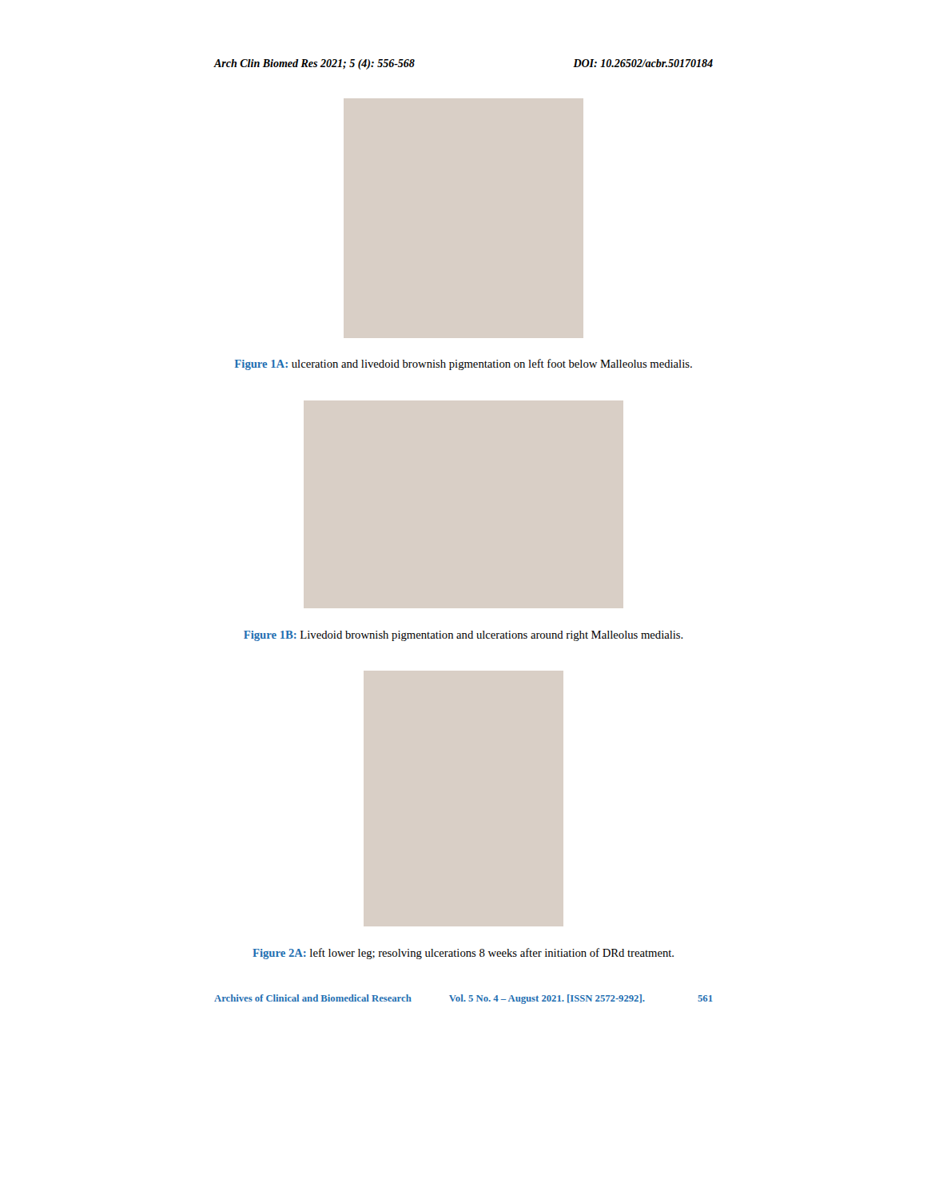Arch Clin Biomed Res 2021; 5 (4): 556-568
DOI: 10.26502/acbr.50170184
Figure 1A: ulceration and livedoid brownish pigmentation on left foot below Malleolus medialis.
Figure 1B: Livedoid brownish pigmentation and ulcerations around right Malleolus medialis.
Figure 2A: left lower leg; resolving ulcerations 8 weeks after initiation of DRd treatment.
Archives of Clinical and Biomedical Research
Vol. 5 No. 4 – August 2021. [ISSN 2572-9292].
561